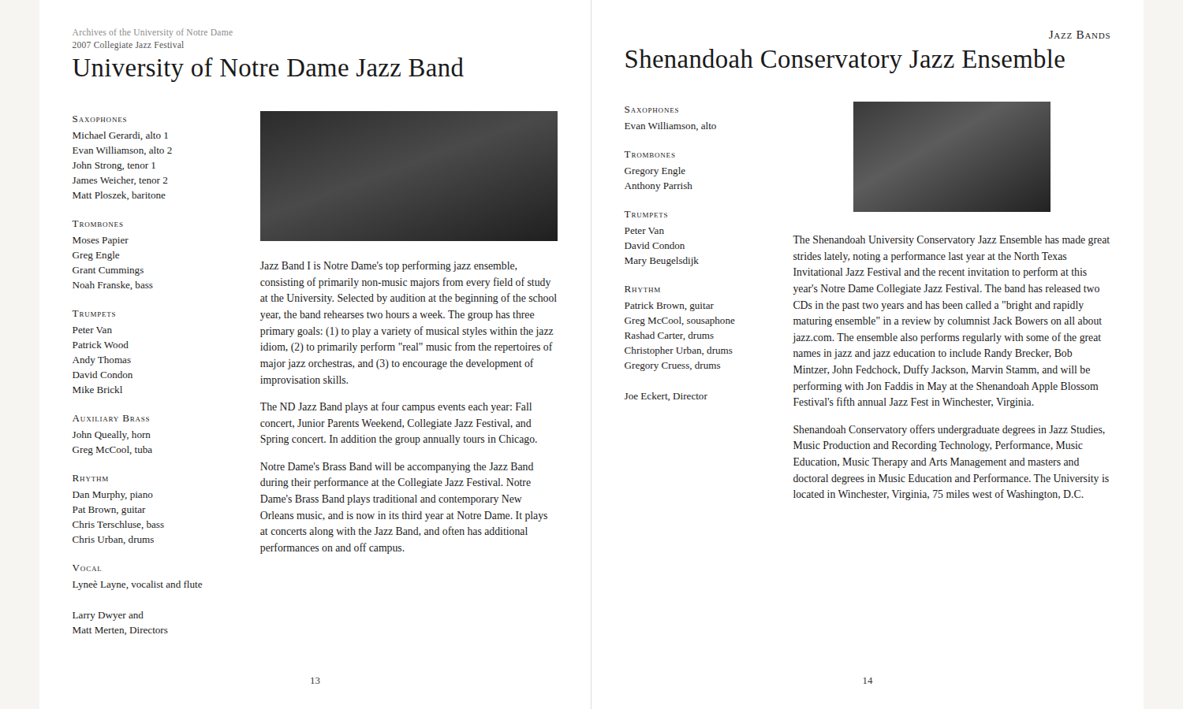Archives of the University of Notre Dame
2007 Collegiate Jazz Festival
University of Notre Dame Jazz Band
Saxophones
Michael Gerardi, alto 1
Evan Williamson, alto 2
John Strong, tenor 1
James Weicher, tenor 2
Matt Ploszek, baritone
Trombones
Moses Papier
Greg Engle
Grant Cummings
Noah Franske, bass
Trumpets
Peter Van
Patrick Wood
Andy Thomas
David Condon
Mike Brickl
Auxiliary Brass
John Queally, horn
Greg McCool, tuba
Rhythm
Dan Murphy, piano
Pat Brown, guitar
Chris Terschluse, bass
Chris Urban, drums
Vocal
Lyneè Layne, vocalist and flute
Larry Dwyer and
Matt Merten, Directors
Jazz Band I is Notre Dame's top performing jazz ensemble, consisting of primarily non-music majors from every field of study at the University. Selected by audition at the beginning of the school year, the band rehearses two hours a week. The group has three primary goals: (1) to play a variety of musical styles within the jazz idiom, (2) to primarily perform "real" music from the repertoires of major jazz orchestras, and (3) to encourage the development of improvisation skills.
The ND Jazz Band plays at four campus events each year: Fall concert, Junior Parents Weekend, Collegiate Jazz Festival, and Spring concert. In addition the group annually tours in Chicago.
Notre Dame's Brass Band will be accompanying the Jazz Band during their performance at the Collegiate Jazz Festival. Notre Dame's Brass Band plays traditional and contemporary New Orleans music, and is now in its third year at Notre Dame. It plays at concerts along with the Jazz Band, and often has additional performances on and off campus.
13
Jazz Bands
Shenandoah Conservatory Jazz Ensemble
Saxophones
Evan Williamson, alto
Trombones
Gregory Engle
Anthony Parrish
Trumpets
Peter Van
David Condon
Mary Beugelsdijk
Rhythm
Patrick Brown, guitar
Greg McCool, sousaphone
Rashad Carter, drums
Christopher Urban, drums
Gregory Cruess, drums
Joe Eckert, Director
The Shenandoah University Conservatory Jazz Ensemble has made great strides lately, noting a performance last year at the North Texas Invitational Jazz Festival and the recent invitation to perform at this year's Notre Dame Collegiate Jazz Festival. The band has released two CDs in the past two years and has been called a "bright and rapidly maturing ensemble" in a review by columnist Jack Bowers on all about jazz.com. The ensemble also performs regularly with some of the great names in jazz and jazz education to include Randy Brecker, Bob Mintzer, John Fedchock, Duffy Jackson, Marvin Stamm, and will be performing with Jon Faddis in May at the Shenandoah Apple Blossom Festival's fifth annual Jazz Fest in Winchester, Virginia.
Shenandoah Conservatory offers undergraduate degrees in Jazz Studies, Music Production and Recording Technology, Performance, Music Education, Music Therapy and Arts Management and masters and doctoral degrees in Music Education and Performance. The University is located in Winchester, Virginia, 75 miles west of Washington, D.C.
14